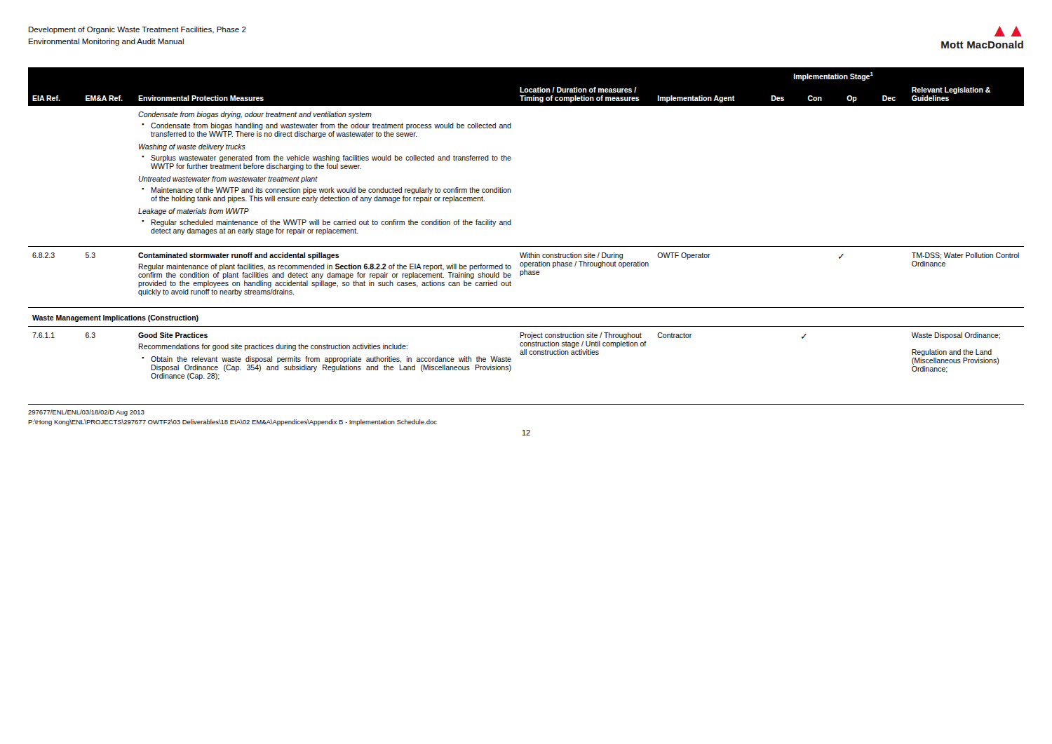Development of Organic Waste Treatment Facilities, Phase 2
Environmental Monitoring and Audit Manual
▲▲
Mott MacDonald
| | | | | | Implementation Stage 1 | |
| --- | --- | --- | --- | --- | --- | --- |
| EIA Ref. | EM&A Ref. | Environmental Protection Measures | Location / Duration of measures / Timing of completion of measures | Implementation Agent | Des | Con | Op | Dec | Relevant Legislation & Guidelines |
| | | Condensate from biogas drying, odour treatment and ventilation system Condensate from biogas handling and wastewater from the odour treatment process would be collected and transferred to the WWTP. There is no direct discharge of wastewater to the sewer. Washing of waste delivery trucks Surplus wastewater generated from the vehicle washing facilities would be collected and transferred to the WWTP for further treatment before discharging to the foul sewer. Untreated wastewater from wastewater treatment plant Maintenance of the WWTP and its connection pipe work would be conducted regularly to confirm the condition of the holding tank and pipes. This will ensure early detection of any damage for repair or replacement. Leakage of materials from WWTP Regular scheduled maintenance of the WWTP will be carried out to confirm the condition of the facility and detect any damages at an early stage for repair or replacement. | | | | | | | |
| 6.8.2.3 | 5.3 | Contaminated stormwater runoff and accidental spillages Regular maintenance of plant facilities, as recommended in Section 6.8.2.2 of the EIA report, will be performed to confirm the condition of plant facilities and detect any damage for repair or replacement. Training should be provided to the employees on handling accidental spillage, so that in such cases, actions can be carried out quickly to avoid runoff to nearby streams/drains. | Within construction site / During operation phase / Throughout operation phase | OWTF Operator | | | ✓ | | TM-DSS; Water Pollution Control Ordinance |
| Waste Management Implications (Construction) |
| 7.6.1.1 | 6.3 | Good Site Practices Recommendations for good site practices during the construction activities include: Obtain the relevant waste disposal permits from appropriate authorities, in accordance with the Waste Disposal Ordinance (Cap. 354) and subsidiary Regulations and the Land (Miscellaneous Provisions) Ordinance (Cap. 28); | Project construction site / Throughout construction stage / Until completion of all construction activities | Contractor | | ✓ | | | Waste Disposal Ordinance; Regulation and the Land (Miscellaneous Provisions) Ordinance; |
297677/ENL/ENL/03/18/02/D Aug 2013
P:\Hong Kong\ENL\PROJECTS\297677 OWTF2\03 Deliverables\18 EIA\02 EM&A\Appendices\Appendix B - Implementation Schedule.doc
12